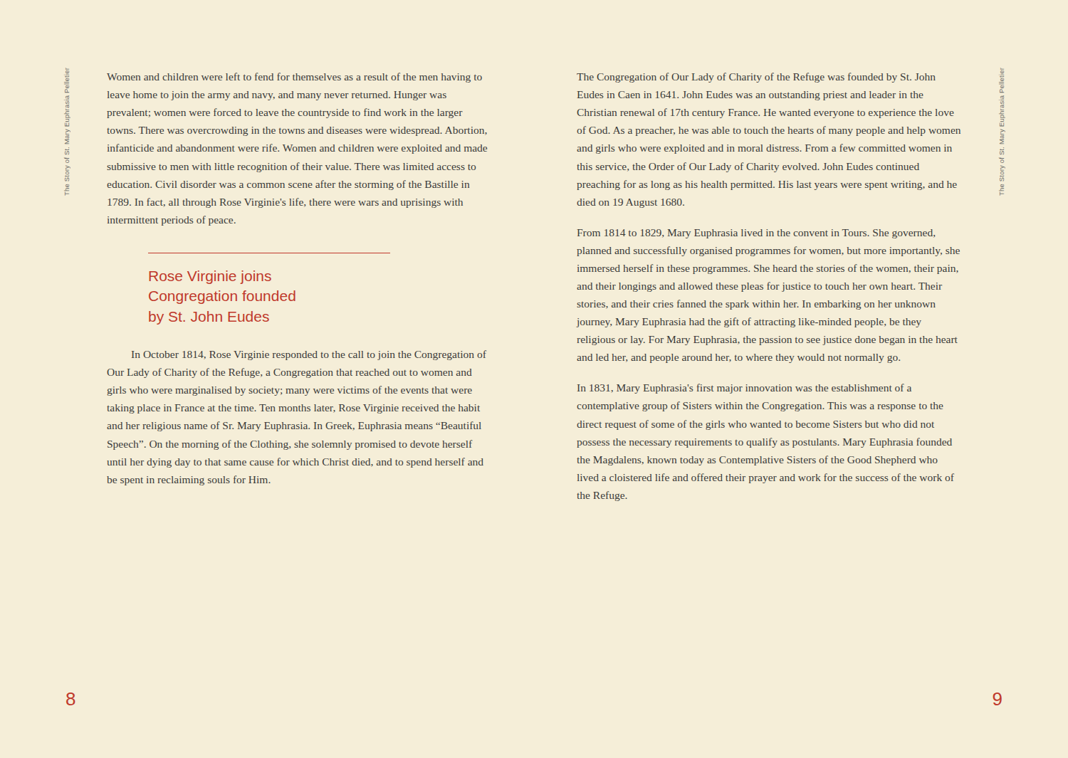The Story of St. Mary Euphrasia Pelletier
Women and children were left to fend for themselves as a result of the men having to leave home to join the army and navy, and many never returned. Hunger was prevalent; women were forced to leave the countryside to find work in the larger towns. There was overcrowding in the towns and diseases were widespread. Abortion, infanticide and abandonment were rife. Women and children were exploited and made submissive to men with little recognition of their value. There was limited access to education. Civil disorder was a common scene after the storming of the Bastille in 1789. In fact, all through Rose Virginie's life, there were wars and uprisings with intermittent periods of peace.
Rose Virginie joins
Congregation founded
by St. John Eudes
In October 1814, Rose Virginie responded to the call to join the Congregation of Our Lady of Charity of the Refuge, a Congregation that reached out to women and girls who were marginalised by society; many were victims of the events that were taking place in France at the time. Ten months later, Rose Virginie received the habit and her religious name of Sr. Mary Euphrasia. In Greek, Euphrasia means “Beautiful Speech”. On the morning of the Clothing, she solemnly promised to devote herself until her dying day to that same cause for which Christ died, and to spend herself and be spent in reclaiming souls for Him.
8
The Story of St. Mary Euphrasia Pelletier
The Congregation of Our Lady of Charity of the Refuge was founded by St. John Eudes in Caen in 1641. John Eudes was an outstanding priest and leader in the Christian renewal of 17th century France. He wanted everyone to experience the love of God. As a preacher, he was able to touch the hearts of many people and help women and girls who were exploited and in moral distress. From a few committed women in this service, the Order of Our Lady of Charity evolved. John Eudes continued preaching for as long as his health permitted. His last years were spent writing, and he died on 19 August 1680.
From 1814 to 1829, Mary Euphrasia lived in the convent in Tours. She governed, planned and successfully organised programmes for women, but more importantly, she immersed herself in these programmes. She heard the stories of the women, their pain, and their longings and allowed these pleas for justice to touch her own heart. Their stories, and their cries fanned the spark within her. In embarking on her unknown journey, Mary Euphrasia had the gift of attracting like-minded people, be they religious or lay. For Mary Euphrasia, the passion to see justice done began in the heart and led her, and people around her, to where they would not normally go.
In 1831, Mary Euphrasia's first major innovation was the establishment of a contemplative group of Sisters within the Congregation. This was a response to the direct request of some of the girls who wanted to become Sisters but who did not possess the necessary requirements to qualify as postulants. Mary Euphrasia founded the Magdalens, known today as Contemplative Sisters of the Good Shepherd who lived a cloistered life and offered their prayer and work for the success of the work of the Refuge.
9